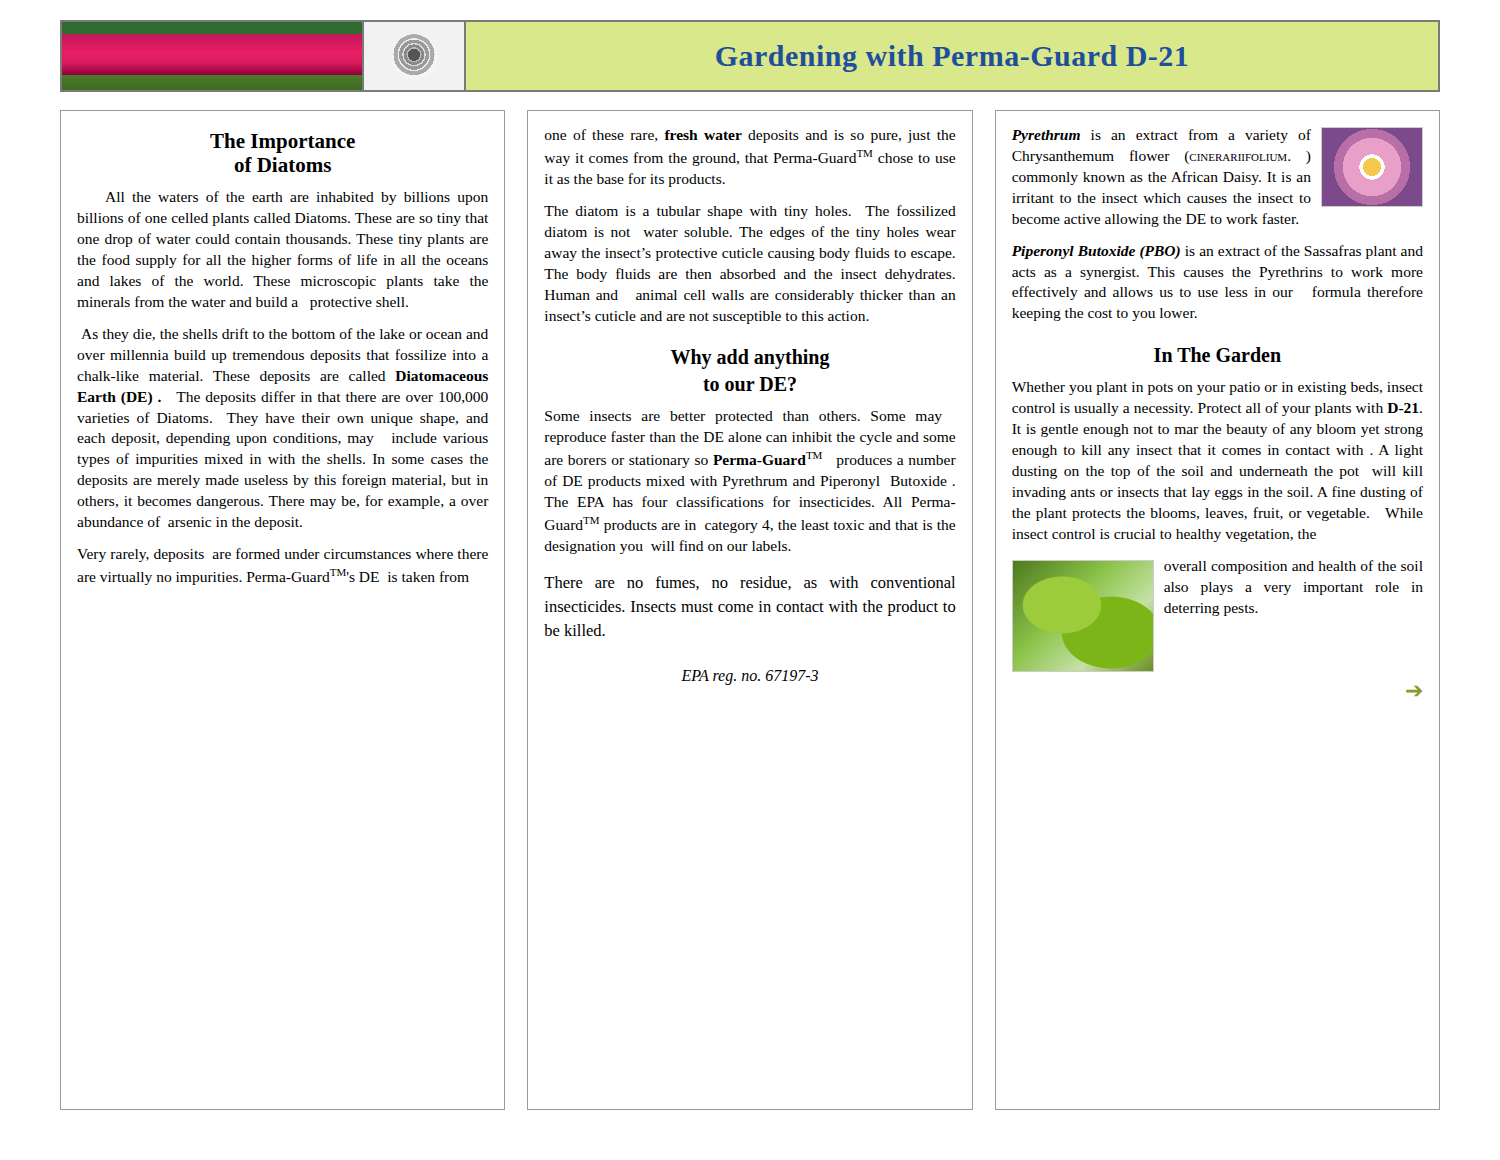Gardening with Perma-Guard D-21
The Importance
of Diatoms
All the waters of the earth are inhabited by billions upon billions of one celled plants called Diatoms. These are so tiny that one drop of water could contain thousands. These tiny plants are the food supply for all the higher forms of life in all the oceans and lakes of the world. These microscopic plants take the minerals from the water and build a protective shell.
As they die, the shells drift to the bottom of the lake or ocean and over millennia build up tremendous deposits that fossilize into a chalk-like material. These deposits are called Diatomaceous Earth (DE) . The deposits differ in that there are over 100,000 varieties of Diatoms. They have their own unique shape, and each deposit, depending upon conditions, may include various types of impurities mixed in with the shells. In some cases the deposits are merely made useless by this foreign material, but in others, it becomes dangerous. There may be, for example, a over abundance of arsenic in the deposit.
Very rarely, deposits are formed under circumstances where there are virtually no impurities. Perma-GuardTM's DE is taken from
one of these rare, fresh water deposits and is so pure, just the way it comes from the ground, that Perma-GuardTM chose to use it as the base for its products.
The diatom is a tubular shape with tiny holes. The fossilized diatom is not water soluble. The edges of the tiny holes wear away the insect’s protective cuticle causing body fluids to escape. The body fluids are then absorbed and the insect dehydrates. Human and animal cell walls are considerably thicker than an insect’s cuticle and are not susceptible to this action.
Why add anything
to our DE?
Some insects are better protected than others. Some may reproduce faster than the DE alone can inhibit the cycle and some are borers or stationary so Perma-Guard TM produces a number of DE products mixed with Pyrethrum and Piperonyl Butoxide . The EPA has four classifications for insecticides. All Perma-GuardTM products are in category 4, the least toxic and that is the designation you will find on our labels.
There are no fumes, no residue, as with conventional insecticides. Insects must come in contact with the product to be killed.
EPA reg. no. 67197-3
Pyrethrum is an extract from a variety of Chrysanthemum flower (cinerariifolium. ) commonly known as the African Daisy. It is an irritant to the insect which causes the insect to become active allowing the DE to work faster.
Piperonyl Butoxide (PBO) is an extract of the Sassafras plant and acts as a synergist. This causes the Pyrethrins to work more effectively and allows us to use less in our formula therefore keeping the cost to you lower.
In The Garden
Whether you plant in pots on your patio or in existing beds, insect control is usually a necessity. Protect all of your plants with D-21. It is gentle enough not to mar the beauty of any bloom yet strong enough to kill any insect that it comes in contact with . A light dusting on the top of the soil and underneath the pot will kill invading ants or insects that lay eggs in the soil. A fine dusting of the plant protects the blooms, leaves, fruit, or vegetable. While insect control is crucial to healthy vegetation, the
overall composition and health of the soil also plays a very important role in deterring pests.
➔